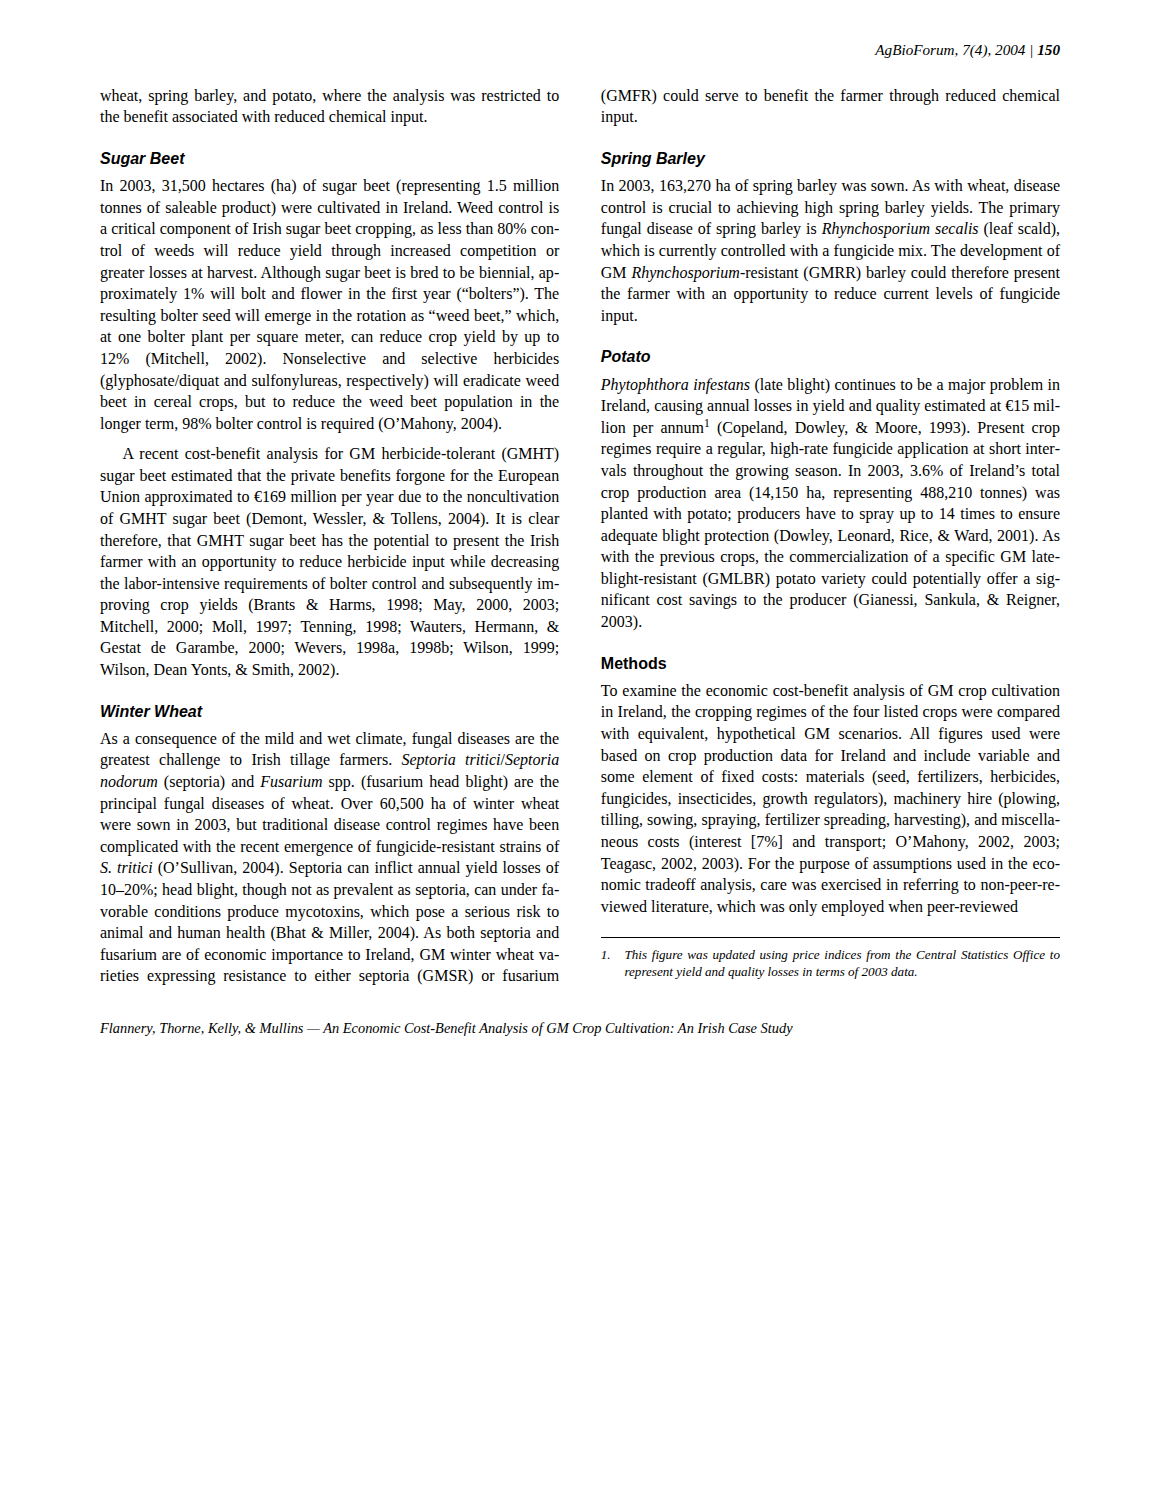AgBioForum, 7(4), 2004 | 150
wheat, spring barley, and potato, where the analysis was restricted to the benefit associated with reduced chemical input.
Sugar Beet
In 2003, 31,500 hectares (ha) of sugar beet (representing 1.5 million tonnes of saleable product) were cultivated in Ireland. Weed control is a critical component of Irish sugar beet cropping, as less than 80% control of weeds will reduce yield through increased competition or greater losses at harvest. Although sugar beet is bred to be biennial, approximately 1% will bolt and flower in the first year (“bolters”). The resulting bolter seed will emerge in the rotation as “weed beet,” which, at one bolter plant per square meter, can reduce crop yield by up to 12% (Mitchell, 2002). Nonselective and selective herbicides (glyphosate/diquat and sulfonylureas, respectively) will eradicate weed beet in cereal crops, but to reduce the weed beet population in the longer term, 98% bolter control is required (O’Mahony, 2004).
A recent cost-benefit analysis for GM herbicide-tolerant (GMHT) sugar beet estimated that the private benefits forgone for the European Union approximated to €169 million per year due to the noncultivation of GMHT sugar beet (Demont, Wessler, & Tollens, 2004). It is clear therefore, that GMHT sugar beet has the potential to present the Irish farmer with an opportunity to reduce herbicide input while decreasing the labor-intensive requirements of bolter control and subsequently improving crop yields (Brants & Harms, 1998; May, 2000, 2003; Mitchell, 2000; Moll, 1997; Tenning, 1998; Wauters, Hermann, & Gestat de Garambe, 2000; Wevers, 1998a, 1998b; Wilson, 1999; Wilson, Dean Yonts, & Smith, 2002).
Winter Wheat
As a consequence of the mild and wet climate, fungal diseases are the greatest challenge to Irish tillage farmers. Septoria tritici/Septoria nodorum (septoria) and Fusarium spp. (fusarium head blight) are the principal fungal diseases of wheat. Over 60,500 ha of winter wheat were sown in 2003, but traditional disease control regimes have been complicated with the recent emergence of fungicide-resistant strains of S. tritici (O’Sullivan, 2004). Septoria can inflict annual yield losses of 10–20%; head blight, though not as prevalent as septoria, can under favorable conditions produce mycotoxins, which pose a serious risk to animal and human health (Bhat & Miller, 2004). As both septoria and fusarium are of economic importance to Ireland, GM winter wheat varieties expressing resistance to either septoria (GMSR) or fusarium (GMFR) could serve to benefit the farmer through reduced chemical input.
Spring Barley
In 2003, 163,270 ha of spring barley was sown. As with wheat, disease control is crucial to achieving high spring barley yields. The primary fungal disease of spring barley is Rhynchosporium secalis (leaf scald), which is currently controlled with a fungicide mix. The development of GM Rhynchosporium-resistant (GMRR) barley could therefore present the farmer with an opportunity to reduce current levels of fungicide input.
Potato
Phytophthora infestans (late blight) continues to be a major problem in Ireland, causing annual losses in yield and quality estimated at €15 million per annum1 (Copeland, Dowley, & Moore, 1993). Present crop regimes require a regular, high-rate fungicide application at short intervals throughout the growing season. In 2003, 3.6% of Ireland’s total crop production area (14,150 ha, representing 488,210 tonnes) was planted with potato; producers have to spray up to 14 times to ensure adequate blight protection (Dowley, Leonard, Rice, & Ward, 2001). As with the previous crops, the commercialization of a specific GM late-blight-resistant (GMLBR) potato variety could potentially offer a significant cost savings to the producer (Gianessi, Sankula, & Reigner, 2003).
Methods
To examine the economic cost-benefit analysis of GM crop cultivation in Ireland, the cropping regimes of the four listed crops were compared with equivalent, hypothetical GM scenarios. All figures used were based on crop production data for Ireland and include variable and some element of fixed costs: materials (seed, fertilizers, herbicides, fungicides, insecticides, growth regulators), machinery hire (plowing, tilling, sowing, spraying, fertilizer spreading, harvesting), and miscellaneous costs (interest [7%] and transport; O’Mahony, 2002, 2003; Teagasc, 2002, 2003). For the purpose of assumptions used in the economic tradeoff analysis, care was exercised in referring to non-peer-reviewed literature, which was only employed when peer-reviewed
1. This figure was updated using price indices from the Central Statistics Office to represent yield and quality losses in terms of 2003 data.
Flannery, Thorne, Kelly, & Mullins — An Economic Cost-Benefit Analysis of GM Crop Cultivation: An Irish Case Study